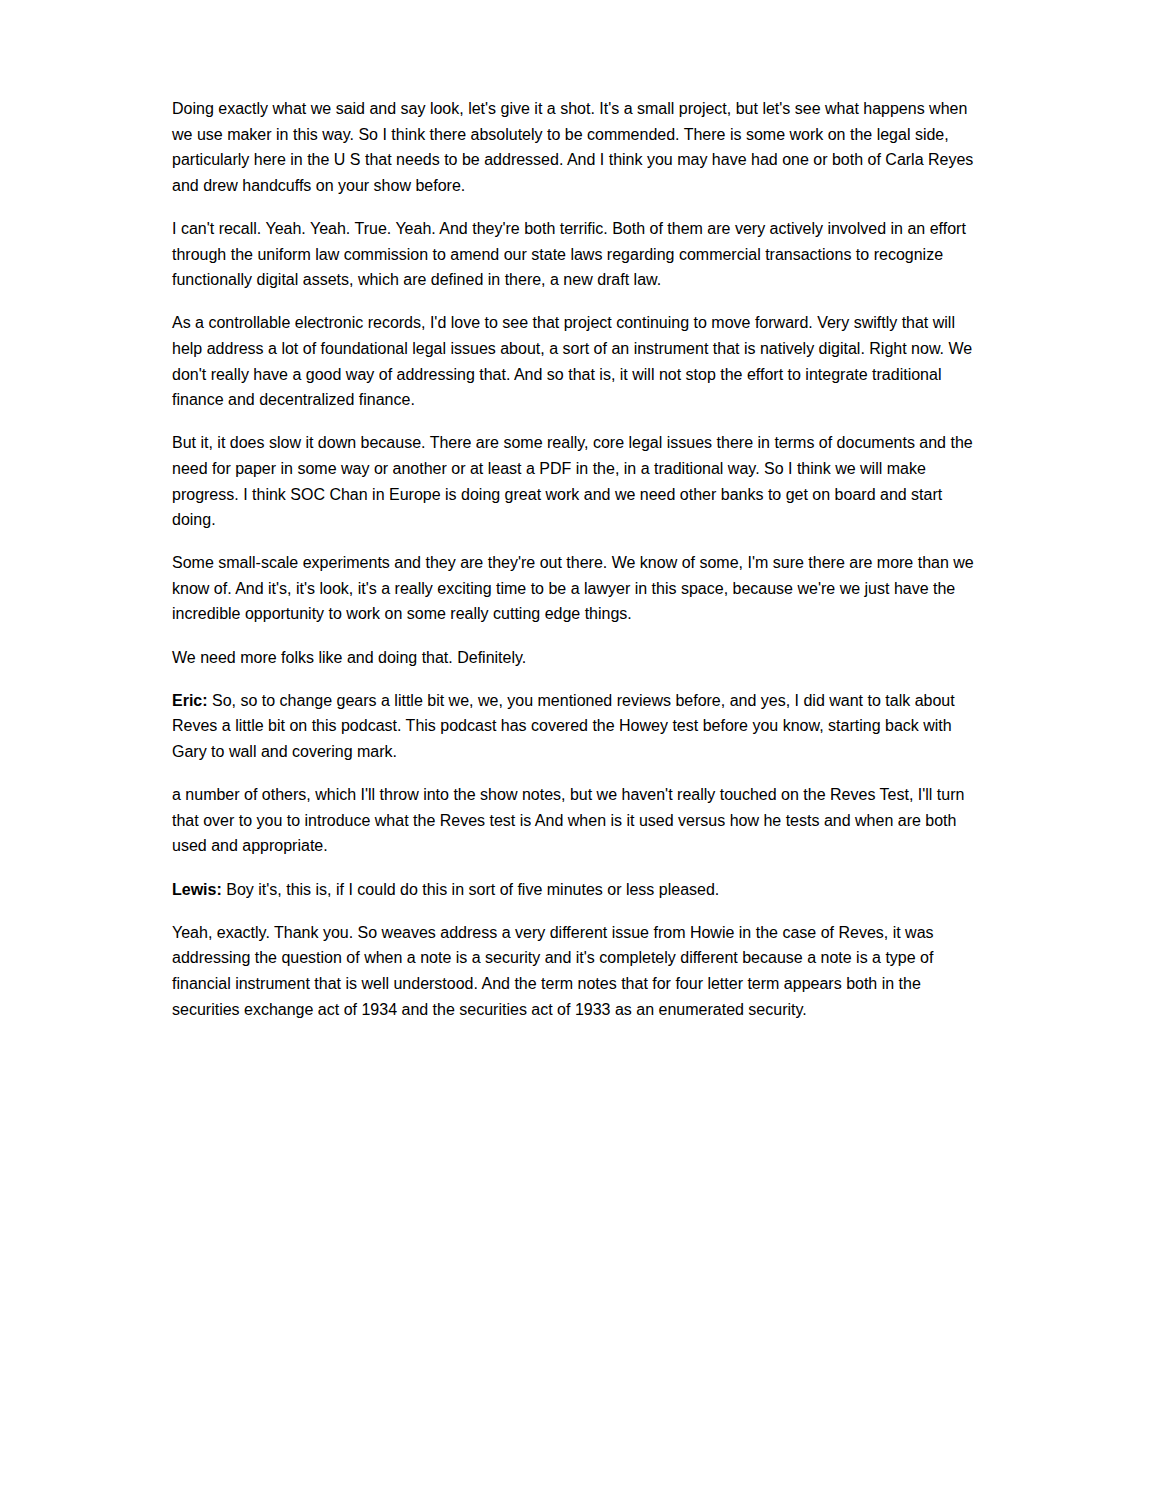Doing exactly what we said and say look, let's give it a shot. It's a small project, but let's see what happens when we use maker in this way. So I think there absolutely to be commended. There is some work on the legal side, particularly here in the U S that needs to be addressed. And I think you may have had one or both of Carla Reyes and drew handcuffs on your show before.
I can't recall. Yeah. Yeah. True. Yeah. And they're both terrific. Both of them are very actively involved in an effort through the uniform law commission to amend our state laws regarding commercial transactions to recognize functionally digital assets, which are defined in there, a new draft law.
As a controllable electronic records, I'd love to see that project continuing to move forward. Very swiftly that will help address a lot of foundational legal issues about, a sort of an instrument that is natively digital. Right now. We don't really have a good way of addressing that. And so that is, it will not stop the effort to integrate traditional finance and decentralized finance.
But it, it does slow it down because. There are some really, core legal issues there in terms of documents and the need for paper in some way or another or at least a PDF in the, in a traditional way. So I think we will make progress. I think SOC Chan in Europe is doing great work and we need other banks to get on board and start doing.
Some small-scale experiments and they are they're out there. We know of some, I'm sure there are more than we know of. And it's, it's look, it's a really exciting time to be a lawyer in this space, because we're we just have the incredible opportunity to work on some really cutting edge things.
We need more folks like and doing that. Definitely.
Eric: So, so to change gears a little bit we, we, you mentioned reviews before, and yes, I did want to talk about Reves a little bit on this podcast. This podcast has covered the Howey test before you know, starting back with Gary to wall and covering mark.
a number of others, which I'll throw into the show notes, but we haven't really touched on the Reves Test, I'll turn that over to you to introduce what the Reves test is And when is it used versus how he tests and when are both used and appropriate.
Lewis: Boy it's, this is, if I could do this in sort of five minutes or less pleased.
Yeah, exactly. Thank you. So weaves address a very different issue from Howie in the case of Reves, it was addressing the question of when a note is a security and it's completely different because a note is a type of financial instrument that is well understood. And the term notes that for four letter term appears both in the securities exchange act of 1934 and the securities act of 1933 as an enumerated security.